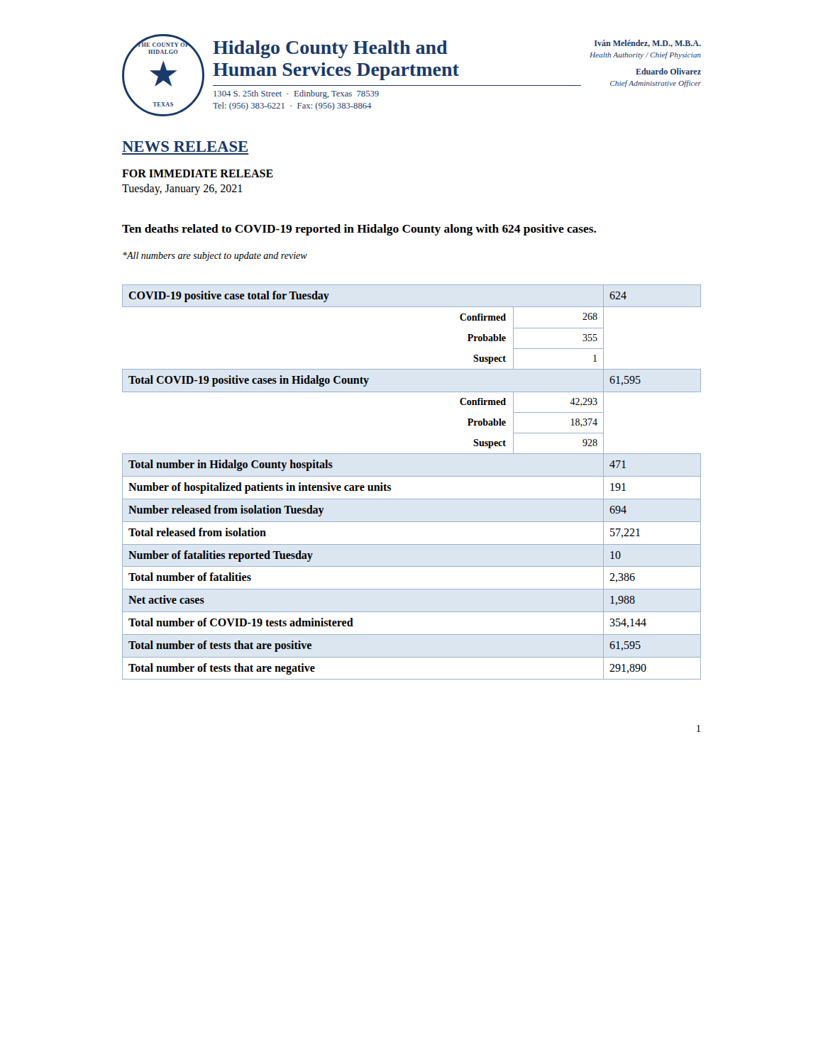THE COUNTY OF HIDALGO
★
TEXAS
Hidalgo County Health and
Human Services Department
1304 S. 25th Street · Edinburg, Texas 78539
Tel: (956) 383-6221 · Fax: (956) 383-8864
Iván Meléndez, M.D., M.B.A.
Health Authority / Chief Physician
Eduardo Olivarez
Chief Administrative Officer
NEWS RELEASE
FOR IMMEDIATE RELEASE
Tuesday, January 26, 2021
Ten deaths related to COVID-19 reported in Hidalgo County along with 624 positive cases.
*All numbers are subject to update and review
| COVID-19 positive case total for Tuesday | 624 |
| Confirmed | 268 | |
| Probable | 355 | |
| Suspect | 1 | |
| Total COVID-19 positive cases in Hidalgo County | 61,595 |
| Confirmed | 42,293 | |
| Probable | 18,374 | |
| Suspect | 928 | |
| Total number in Hidalgo County hospitals | 471 |
| Number of hospitalized patients in intensive care units | 191 |
| Number released from isolation Tuesday | 694 |
| Total released from isolation | 57,221 |
| Number of fatalities reported Tuesday | 10 |
| Total number of fatalities | 2,386 |
| Net active cases | 1,988 |
| Total number of COVID-19 tests administered | 354,144 |
| Total number of tests that are positive | 61,595 |
| Total number of tests that are negative | 291,890 |
1